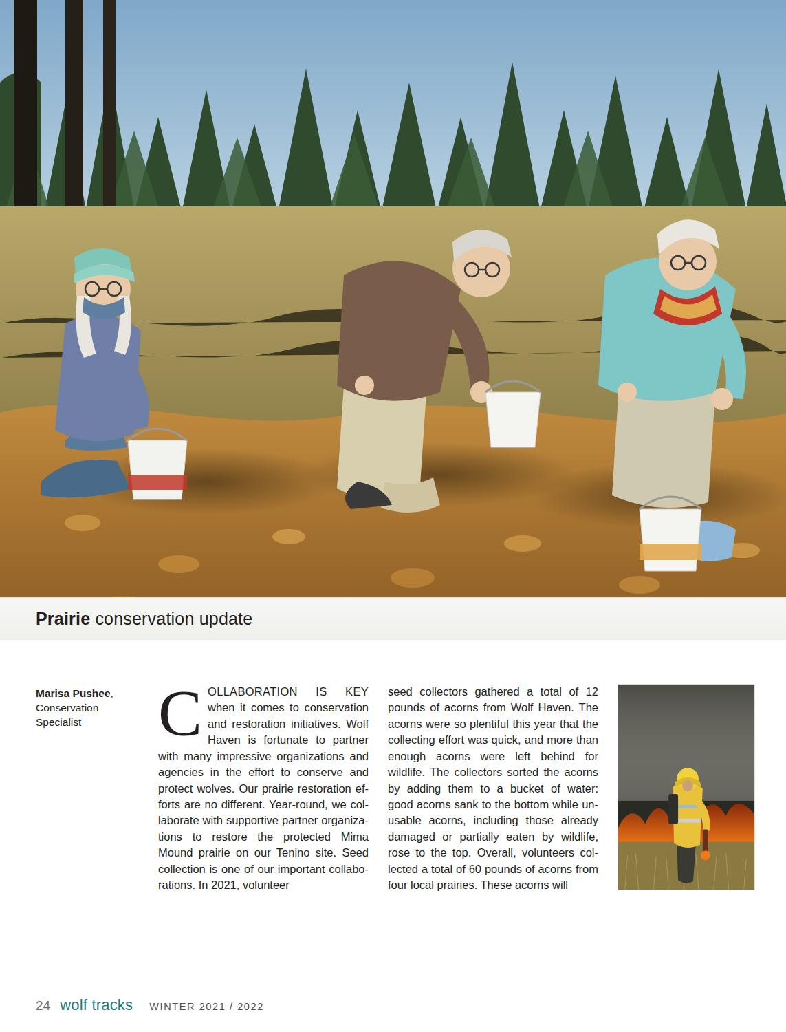Prairie conservation update
Marisa Pushee,
Conservation
Specialist
COLLABORATION IS KEY when it comes to conservation and restoration initiatives. Wolf Haven is fortunate to partner with many impressive organizations and agencies in the effort to conserve and protect wolves. Our prairie restoration efforts are no different. Year-round, we collaborate with supportive partner organizations to restore the protected Mima Mound prairie on our Tenino site. Seed collection is one of our important collaborations. In 2021, volunteer
seed collectors gathered a total of 12 pounds of acorns from Wolf Haven. The acorns were so plentiful this year that the collecting effort was quick, and more than enough acorns were left behind for wildlife. The collectors sorted the acorns by adding them to a bucket of water: good acorns sank to the bottom while unusable acorns, including those already damaged or partially eaten by wildlife, rose to the top. Overall, volunteers collected a total of 60 pounds of acorns from four local prairies. These acorns will
24 wolf tracks WINTER 2021 / 2022